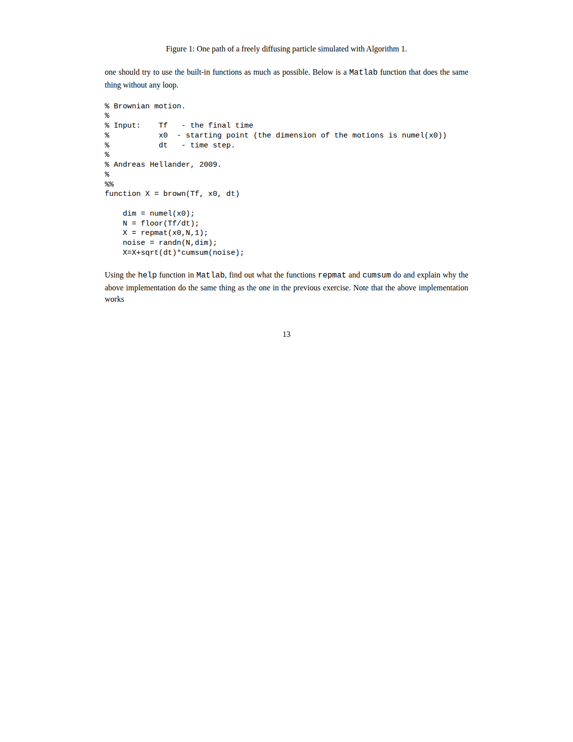Figure 1: One path of a freely diffusing particle simulated with Algorithm 1.
one should try to use the built-in functions as much as possible. Below is a Matlab function that does the same thing without any loop.
% Brownian motion.
%
% Input:    Tf   - the final time
%           x0  - starting point (the dimension of the motions is numel(x0))
%           dt   - time step.
%
% Andreas Hellander, 2009.
%
%%
function X = brown(Tf, x0, dt)

    dim = numel(x0);
    N = floor(Tf/dt);
    X = repmat(x0,N,1);
    noise = randn(N,dim);
    X=X+sqrt(dt)*cumsum(noise);
Using the help function in Matlab, find out what the functions repmat and cumsum do and explain why the above implementation do the same thing as the one in the previous exercise. Note that the above implementation works
13